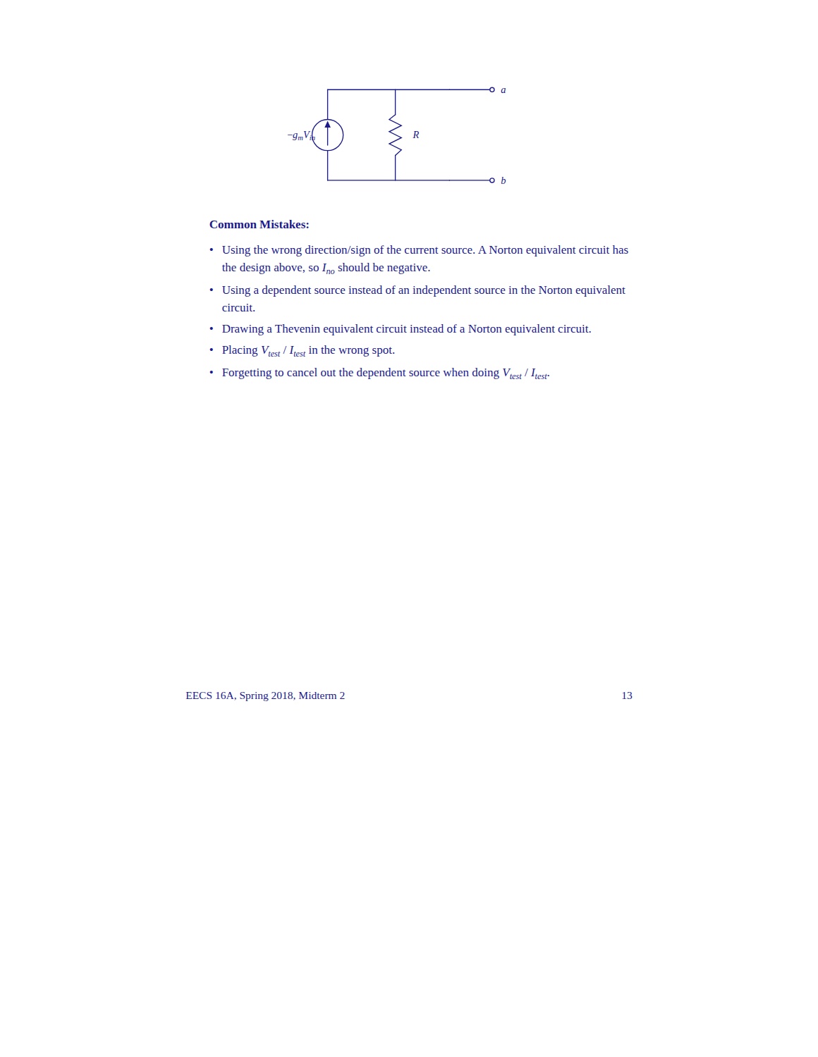a b R −gmVin
Common Mistakes:
Using the wrong direction/sign of the current source. A Norton equivalent circuit has the design above, so Ino should be negative.
Using a dependent source instead of an independent source in the Norton equivalent circuit.
Drawing a Thevenin equivalent circuit instead of a Norton equivalent circuit.
Placing Vtest / Itest in the wrong spot.
Forgetting to cancel out the dependent source when doing Vtest / Itest.
EECS 16A, Spring 2018, Midterm 2
13